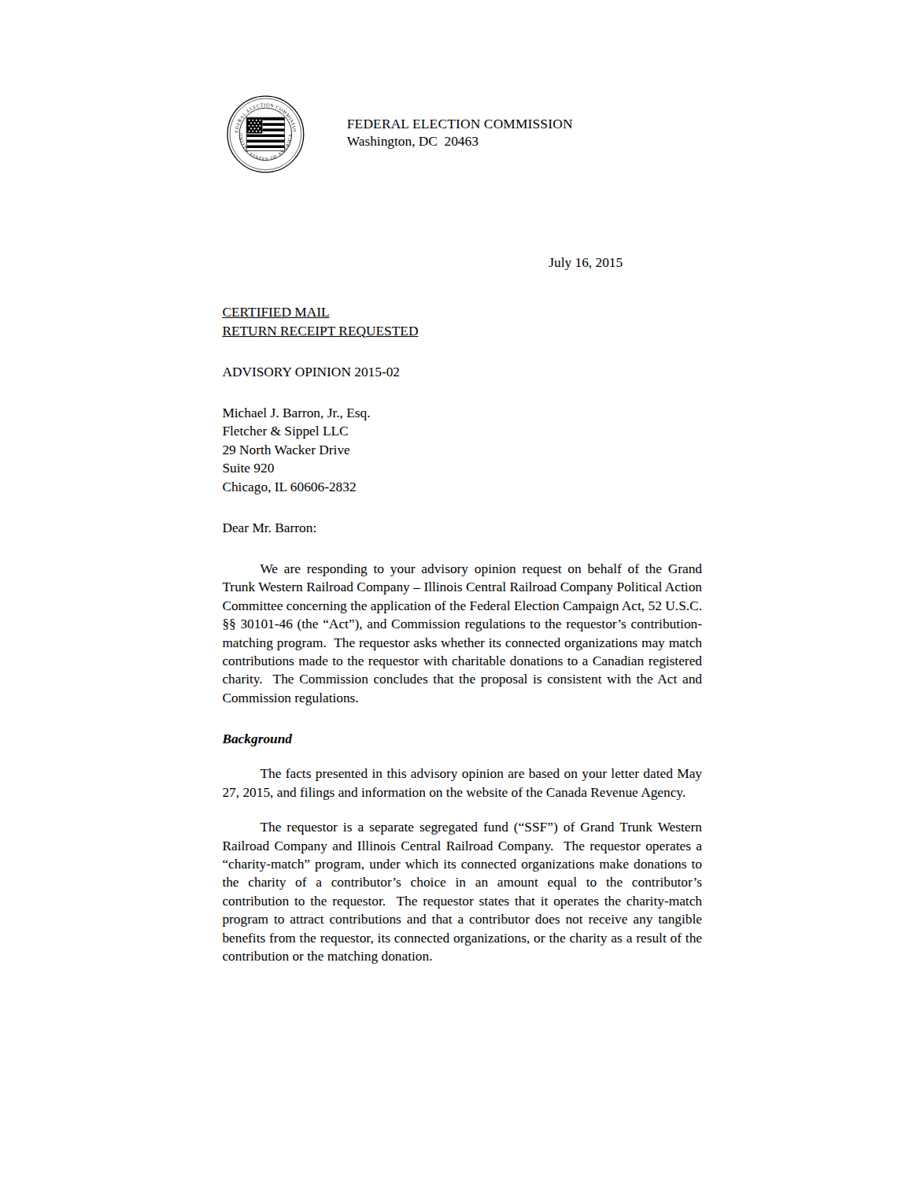FEDERAL ELECTION COMMISSION UNITED STATES OF AMERICA
FEDERAL ELECTION COMMISSION
Washington, DC 20463
July 16, 2015
CERTIFIED MAIL
RETURN RECEIPT REQUESTED
ADVISORY OPINION 2015-02
Michael J. Barron, Jr., Esq.
Fletcher & Sippel LLC
29 North Wacker Drive
Suite 920
Chicago, IL 60606-2832
Dear Mr. Barron:
We are responding to your advisory opinion request on behalf of the Grand Trunk Western Railroad Company – Illinois Central Railroad Company Political Action Committee concerning the application of the Federal Election Campaign Act, 52 U.S.C. §§ 30101-46 (the “Act”), and Commission regulations to the requestor’s contribution-matching program. The requestor asks whether its connected organizations may match contributions made to the requestor with charitable donations to a Canadian registered charity. The Commission concludes that the proposal is consistent with the Act and Commission regulations.
Background
The facts presented in this advisory opinion are based on your letter dated May 27, 2015, and filings and information on the website of the Canada Revenue Agency.
The requestor is a separate segregated fund (“SSF”) of Grand Trunk Western Railroad Company and Illinois Central Railroad Company. The requestor operates a “charity-match” program, under which its connected organizations make donations to the charity of a contributor’s choice in an amount equal to the contributor’s contribution to the requestor. The requestor states that it operates the charity-match program to attract contributions and that a contributor does not receive any tangible benefits from the requestor, its connected organizations, or the charity as a result of the contribution or the matching donation.